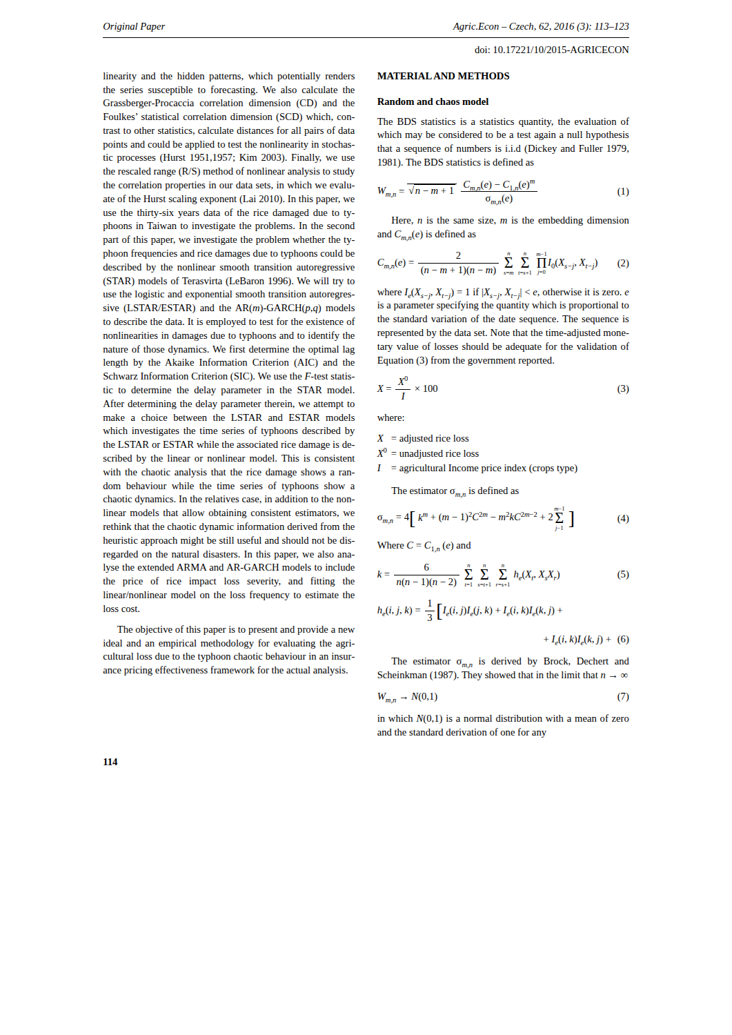Original Paper Agric.Econ – Czech, 62, 2016 (3): 113–123
doi: 10.17221/10/2015-AGRICECON
linearity and the hidden patterns, which potentially renders the series susceptible to forecasting. We also calculate the Grassberger-Procaccia correlation dimension (CD) and the Foulkes’ statistical correlation dimension (SCD) which, contrast to other statistics, calculate distances for all pairs of data points and could be applied to test the nonlinearity in stochastic processes (Hurst 1951,1957; Kim 2003). Finally, we use the rescaled range (R/S) method of nonlinear analysis to study the correlation properties in our data sets, in which we evaluate of the Hurst scaling exponent (Lai 2010). In this paper, we use the thirty-six years data of the rice damaged due to typhoons in Taiwan to investigate the problems. In the second part of this paper, we investigate the problem whether the typhoon frequencies and rice damages due to typhoons could be described by the nonlinear smooth transition autoregressive (STAR) models of Terasvirta (LeBaron 1996). We will try to use the logistic and exponential smooth transition autoregressive (LSTAR/ESTAR) and the AR(m)-GARCH(p,q) models to describe the data. It is employed to test for the existence of nonlinearities in damages due to typhoons and to identify the nature of those dynamics. We first determine the optimal lag length by the Akaike Information Criterion (AIC) and the Schwarz Information Criterion (SIC). We use the F-test statistic to determine the delay parameter in the STAR model. After determining the delay parameter therein, we attempt to make a choice between the LSTAR and ESTAR models which investigates the time series of typhoons described by the LSTAR or ESTAR while the associated rice damage is described by the linear or nonlinear model. This is consistent with the chaotic analysis that the rice damage shows a random behaviour while the time series of typhoons show a chaotic dynamics. In the relatives case, in addition to the nonlinear models that allow obtaining consistent estimators, we rethink that the chaotic dynamic information derived from the heuristic approach might be still useful and should not be disregarded on the natural disasters. In this paper, we also analyse the extended ARMA and AR-GARCH models to include the price of rice impact loss severity, and fitting the linear/nonlinear model on the loss frequency to estimate the loss cost.
The objective of this paper is to present and provide a new ideal and an empirical methodology for evaluating the agricultural loss due to the typhoon chaotic behaviour in an insurance pricing effectiveness framework for the actual analysis.
MATERIAL AND METHODS
Random and chaos model
The BDS statistics is a statistics quantity, the evaluation of which may be considered to be a test again a null hypothesis that a sequence of numbers is i.i.d (Dickey and Fuller 1979, 1981). The BDS statistics is defined as
Wm,n = √n − m + 1 Cm,n(e) − C1,n(e)m σm,n(e) (1)
Here, n is the same size, m is the embedding dimension and Cm,n(e) is defined as
Cm,n(e) = 2(n − m + 1)(n − m) nΣs=m nΣt=s+1 m−1 Πj=0 I0(Xs−j, Xt−j) (2)
where Ie(Xs−j, Xt−j) = 1 if |Xs−j, Xt−j| < e, otherwise it is zero. e is a parameter specifying the quantity which is proportional to the standard variation of the date sequence. The sequence is represented by the data set. Note that the time-adjusted monetary value of losses should be adequate for the validation of Equation (3) from the government reported.
X = X0 I × 100 (3)
where:
| X | = adjusted rice loss |
| X 0 | = unadjusted rice loss |
| I | = agricultural Income price index (crops type) |
The estimator σm,n is defined as
σm,n = 4[ km + (m − 1)2C2m − m2kC2m−2 + 2m−1 Σj−1 ] (4)
Where C = C1,n (e) and
k = 6 n(n − 1)(n − 2) nΣt=1 nΣs=t+1 nΣr=s+1 he(Xt, XsXr) (5)
he(i, j, k) = 13[Ie(i, j)Ie(j, k) + Ie(i, k)Ie(k, j) +
+ Ie(i, k)Ie(k, j) + (6)
The estimator σm,n is derived by Brock, Dechert and Scheinkman (1987). They showed that in the limit that n → ∞
Wm,n → N(0,1) (7)
in which N(0,1) is a normal distribution with a mean of zero and the standard derivation of one for any
114